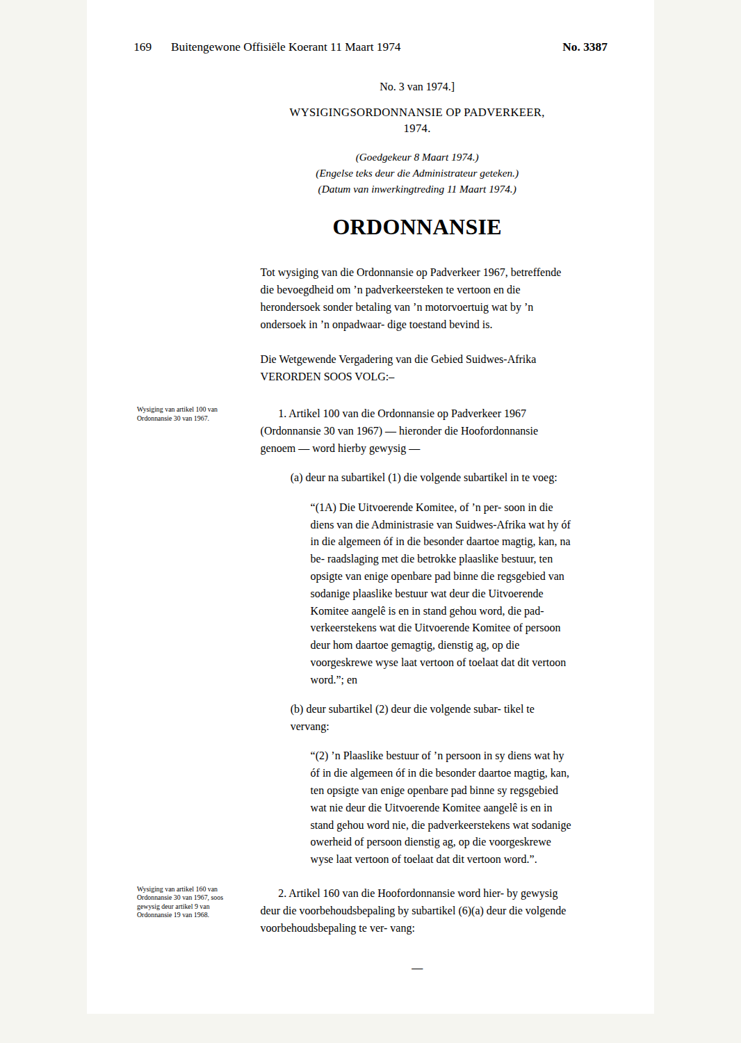169 Buitengewone Offisiële Koerant 11 Maart 1974 No. 3387
No. 3 van 1974.]
WYSIGINGSORDONNANSIE OP PADVERKEER,
1974.
(Goedgekeur 8 Maart 1974.)
(Engelse teks deur die Administrateur geteken.)
(Datum van inwerkingtreding 11 Maart 1974.)
ORDONNANSIE
Tot wysiging van die Ordonnansie op Padverkeer 1967, betreffende die bevoegdheid om ’n padverkeersteken te vertoon en die herondersoek sonder betaling van ’n motorvoertuig wat by ’n ondersoek in ’n onpadwaar- dige toestand bevind is.
Die Wetgewende Vergadering van die Gebied Suidwes-Afrika VERORDEN SOOS VOLG:–
Wysiging van artikel 100 van Ordonnansie 30 van 1967.
1. Artikel 100 van die Ordonnansie op Padverkeer 1967 (Ordonnansie 30 van 1967) — hieronder die Hoofordonnansie genoem — word hierby gewysig —
(a) deur na subartikel (1) die volgende subartikel in te voeg:
“(1A) Die Uitvoerende Komitee, of ’n per- soon in die diens van die Administrasie van Suidwes-Afrika wat hy óf in die algemeen óf in die besonder daartoe magtig, kan, na be- raadslaging met die betrokke plaaslike bestuur, ten opsigte van enige openbare pad binne die regsgebied van sodanige plaaslike bestuur wat deur die Uitvoerende Komitee aangelê is en in stand gehou word, die pad- verkeerstekens wat die Uitvoerende Komitee of persoon deur hom daartoe gemagtig, dienstig ag, op die voorgeskrewe wyse laat vertoon of toelaat dat dit vertoon word.”; en
(b) deur subartikel (2) deur die volgende subar- tikel te vervang:
“(2) ’n Plaaslike bestuur of ’n persoon in sy diens wat hy óf in die algemeen óf in die besonder daartoe magtig, kan, ten opsigte van enige openbare pad binne sy regsgebied wat nie deur die Uitvoerende Komitee aangelê is en in stand gehou word nie, die padverkeerstekens wat sodanige owerheid of persoon dienstig ag, op die voorgeskrewe wyse laat vertoon of toelaat dat dit vertoon word.”.
Wysiging van artikel 160 van Ordonnansie 30 van 1967, soos gewysig deur artikel 9 van Ordonnansie 19 van 1968.
2. Artikel 160 van die Hoofordonnansie word hier- by gewysig deur die voorbehoudsbepaling by subartikel (6)(a) deur die volgende voorbehoudsbepaling te ver- vang:
—